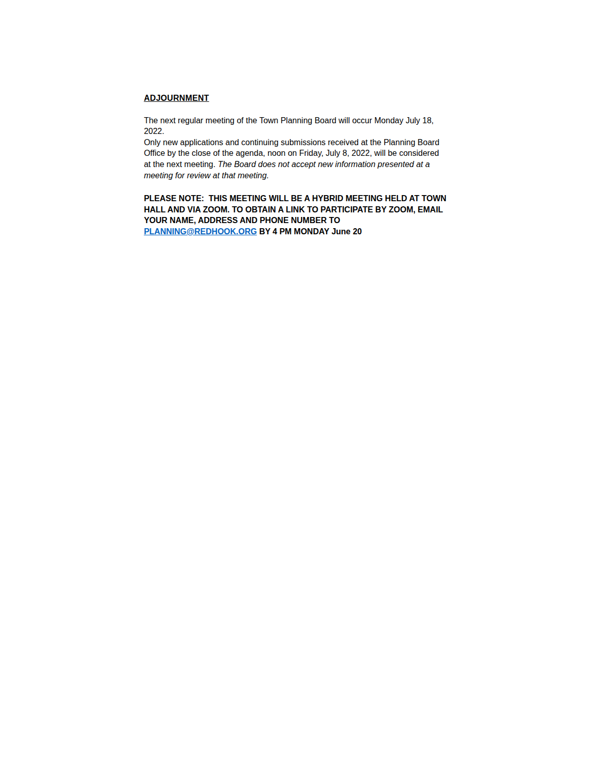ADJOURNMENT
The next regular meeting of the Town Planning Board will occur Monday July 18, 2022.
Only new applications and continuing submissions received at the Planning Board Office by the close of the agenda, noon on Friday, July 8, 2022, will be considered at the next meeting. The Board does not accept new information presented at a meeting for review at that meeting.
PLEASE NOTE: THIS MEETING WILL BE A HYBRID MEETING HELD AT TOWN HALL AND VIA ZOOM. TO OBTAIN A LINK TO PARTICIPATE BY ZOOM, EMAIL YOUR NAME, ADDRESS AND PHONE NUMBER TO PLANNING@REDHOOK.ORG BY 4 PM MONDAY June 20